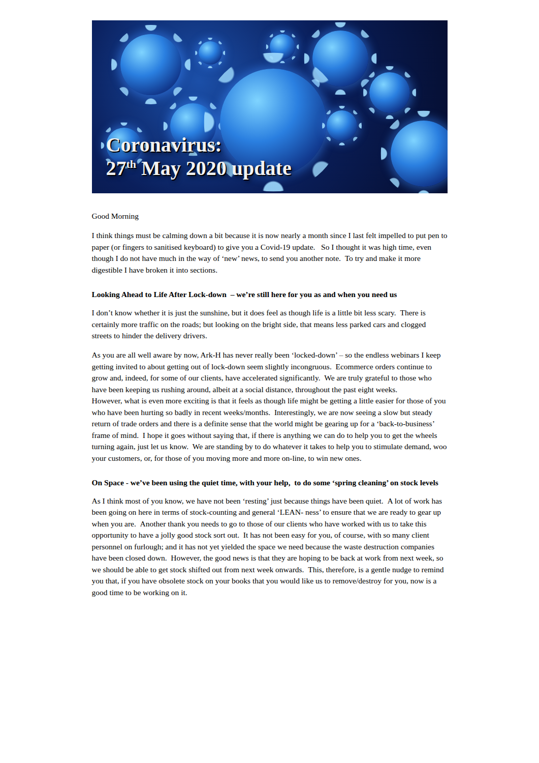Coronavirus:
27th May 2020 update
Good Morning
I think things must be calming down a bit because it is now nearly a month since I last felt impelled to put pen to paper (or fingers to sanitised keyboard) to give you a Covid-19 update. So I thought it was high time, even though I do not have much in the way of ‘new’ news, to send you another note. To try and make it more digestible I have broken it into sections.
Looking Ahead to Life After Lock-down – we’re still here for you as and when you need us
I don’t know whether it is just the sunshine, but it does feel as though life is a little bit less scary. There is certainly more traffic on the roads; but looking on the bright side, that means less parked cars and clogged streets to hinder the delivery drivers.
As you are all well aware by now, Ark-H has never really been ‘locked-down’ – so the endless webinars I keep getting invited to about getting out of lock-down seem slightly incongruous. Ecommerce orders continue to grow and, indeed, for some of our clients, have accelerated significantly. We are truly grateful to those who have been keeping us rushing around, albeit at a social distance, throughout the past eight weeks.
However, what is even more exciting is that it feels as though life might be getting a little easier for those of you who have been hurting so badly in recent weeks/months. Interestingly, we are now seeing a slow but steady return of trade orders and there is a definite sense that the world might be gearing up for a ‘back-to-business’ frame of mind. I hope it goes without saying that, if there is anything we can do to help you to get the wheels turning again, just let us know. We are standing by to do whatever it takes to help you to stimulate demand, woo your customers, or, for those of you moving more and more on-line, to win new ones.
On Space - we’ve been using the quiet time, with your help, to do some ‘spring cleaning’ on stock levels
As I think most of you know, we have not been ‘resting’ just because things have been quiet. A lot of work has been going on here in terms of stock-counting and general ‘LEAN- ness’ to ensure that we are ready to gear up when you are. Another thank you needs to go to those of our clients who have worked with us to take this opportunity to have a jolly good stock sort out. It has not been easy for you, of course, with so many client personnel on furlough; and it has not yet yielded the space we need because the waste destruction companies have been closed down. However, the good news is that they are hoping to be back at work from next week, so we should be able to get stock shifted out from next week onwards. This, therefore, is a gentle nudge to remind you that, if you have obsolete stock on your books that you would like us to remove/destroy for you, now is a good time to be working on it.